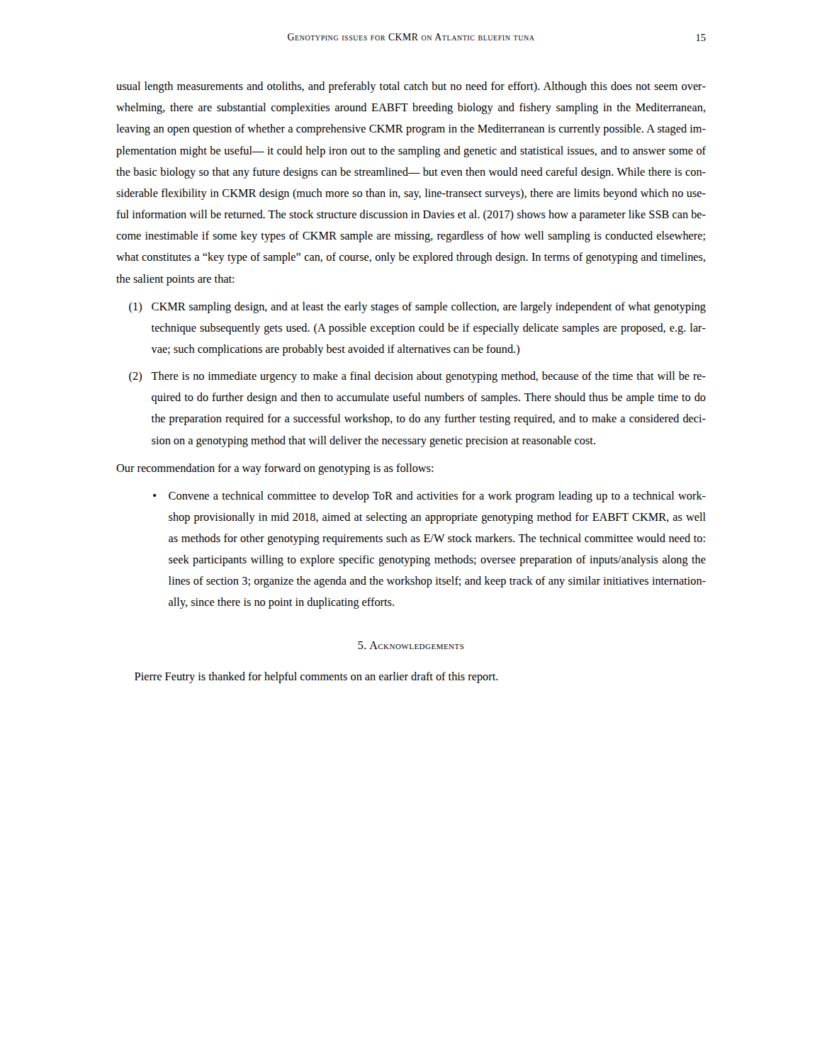Genotyping issues for CKMR on Atlantic bluefin tuna 15
usual length measurements and otoliths, and preferably total catch but no need for effort). Although this does not seem overwhelming, there are substantial complexities around EABFT breeding biology and fishery sampling in the Mediterranean, leaving an open question of whether a comprehensive CKMR program in the Mediterranean is currently possible. A staged implementation might be useful— it could help iron out to the sampling and genetic and statistical issues, and to answer some of the basic biology so that any future designs can be streamlined— but even then would need careful design. While there is considerable flexibility in CKMR design (much more so than in, say, line-transect surveys), there are limits beyond which no useful information will be returned. The stock structure discussion in Davies et al. (2017) shows how a parameter like SSB can become inestimable if some key types of CKMR sample are missing, regardless of how well sampling is conducted elsewhere; what constitutes a “key type of sample” can, of course, only be explored through design. In terms of genotyping and timelines, the salient points are that:
CKMR sampling design, and at least the early stages of sample collection, are largely independent of what genotyping technique subsequently gets used. (A possible exception could be if especially delicate samples are proposed, e.g. larvae; such complications are probably best avoided if alternatives can be found.)
There is no immediate urgency to make a final decision about genotyping method, because of the time that will be required to do further design and then to accumulate useful numbers of samples. There should thus be ample time to do the preparation required for a successful workshop, to do any further testing required, and to make a considered decision on a genotyping method that will deliver the necessary genetic precision at reasonable cost.
Our recommendation for a way forward on genotyping is as follows:
Convene a technical committee to develop ToR and activities for a work program leading up to a technical workshop provisionally in mid 2018, aimed at selecting an appropriate genotyping method for EABFT CKMR, as well as methods for other genotyping requirements such as E/W stock markers. The technical committee would need to: seek participants willing to explore specific genotyping methods; oversee preparation of inputs/analysis along the lines of section 3; organize the agenda and the workshop itself; and keep track of any similar initiatives internationally, since there is no point in duplicating efforts.
5. Acknowledgements
Pierre Feutry is thanked for helpful comments on an earlier draft of this report.